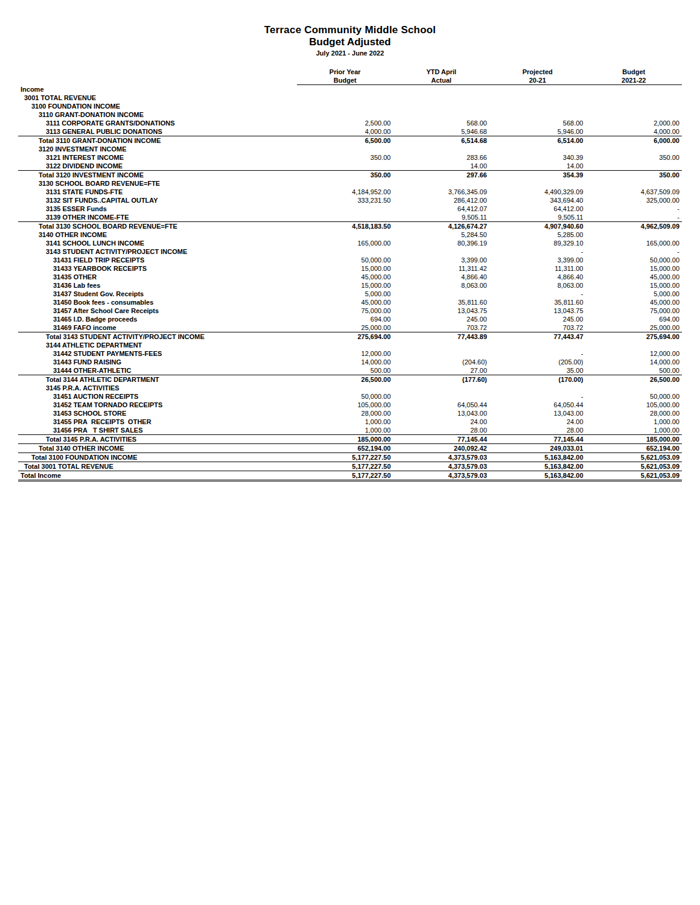Terrace Community Middle School
Budget Adjusted
July 2021 - June 2022
| | Prior Year | YTD April | Projected | Budget |
| --- | --- | --- | --- | --- |
| | Budget | Actual | 20-21 | 2021-22 |
| Income | | | | |
| 3001 TOTAL REVENUE | | | | |
| 3100 FOUNDATION INCOME | | | | |
| 3110 GRANT-DONATION INCOME | | | | |
| 3111 CORPORATE GRANTS/DONATIONS | 2,500.00 | 568.00 | 568.00 | 2,000.00 |
| 3113 GENERAL PUBLIC DONATIONS | 4,000.00 | 5,946.68 | 5,946.00 | 4,000.00 |
| Total 3110 GRANT-DONATION INCOME | 6,500.00 | 6,514.68 | 6,514.00 | 6,000.00 |
| 3120 INVESTMENT INCOME | | | | |
| 3121 INTEREST INCOME | 350.00 | 283.66 | 340.39 | 350.00 |
| 3122 DIVIDEND INCOME | | 14.00 | 14.00 | |
| Total 3120 INVESTMENT INCOME | 350.00 | 297.66 | 354.39 | 350.00 |
| 3130 SCHOOL BOARD REVENUE=FTE | | | | |
| 3131 STATE FUNDS-FTE | 4,184,952.00 | 3,766,345.09 | 4,490,329.09 | 4,637,509.09 |
| 3132 SIT FUNDS..CAPITAL OUTLAY | 333,231.50 | 286,412.00 | 343,694.40 | 325,000.00 |
| 3135 ESSER Funds | | 64,412.07 | 64,412.00 | - |
| 3139 OTHER INCOME-FTE | | 9,505.11 | 9,505.11 | - |
| Total 3130 SCHOOL BOARD REVENUE=FTE | 4,518,183.50 | 4,126,674.27 | 4,907,940.60 | 4,962,509.09 |
| 3140 OTHER INCOME | | 5,284.50 | 5,285.00 | |
| 3141 SCHOOL LUNCH INCOME | 165,000.00 | 80,396.19 | 89,329.10 | 165,000.00 |
| 3143 STUDENT ACTIVITY/PROJECT INCOME | | | - | - |
| 31431 FIELD TRIP RECEIPTS | 50,000.00 | 3,399.00 | 3,399.00 | 50,000.00 |
| 31433 YEARBOOK RECEIPTS | 15,000.00 | 11,311.42 | 11,311.00 | 15,000.00 |
| 31435 OTHER | 45,000.00 | 4,866.40 | 4,866.40 | 45,000.00 |
| 31436 Lab fees | 15,000.00 | 8,063.00 | 8,063.00 | 15,000.00 |
| 31437 Student Gov. Receipts | 5,000.00 | | - | 5,000.00 |
| 31450 Book fees - consumables | 45,000.00 | 35,811.60 | 35,811.60 | 45,000.00 |
| 31457 After School Care Receipts | 75,000.00 | 13,043.75 | 13,043.75 | 75,000.00 |
| 31465 I.D. Badge proceeds | 694.00 | 245.00 | 245.00 | 694.00 |
| 31469 FAFO income | 25,000.00 | 703.72 | 703.72 | 25,000.00 |
| Total 3143 STUDENT ACTIVITY/PROJECT INCOME | 275,694.00 | 77,443.89 | 77,443.47 | 275,694.00 |
| 3144 ATHLETIC DEPARTMENT | | | | |
| 31442 STUDENT PAYMENTS-FEES | 12,000.00 | | - | 12,000.00 |
| 31443 FUND RAISING | 14,000.00 | (204.60) | (205.00) | 14,000.00 |
| 31444 OTHER-ATHLETIC | 500.00 | 27.00 | 35.00 | 500.00 |
| Total 3144 ATHLETIC DEPARTMENT | 26,500.00 | (177.60) | (170.00) | 26,500.00 |
| 3145 P.R.A. ACTIVITIES | | | | |
| 31451 AUCTION RECEIPTS | 50,000.00 | | - | 50,000.00 |
| 31452 TEAM TORNADO RECEIPTS | 105,000.00 | 64,050.44 | 64,050.44 | 105,000.00 |
| 31453 SCHOOL STORE | 28,000.00 | 13,043.00 | 13,043.00 | 28,000.00 |
| 31455 PRA RECEIPTS OTHER | 1,000.00 | 24.00 | 24.00 | 1,000.00 |
| 31456 PRA T SHIRT SALES | 1,000.00 | 28.00 | 28.00 | 1,000.00 |
| Total 3145 P.R.A. ACTIVITIES | 185,000.00 | 77,145.44 | 77,145.44 | 185,000.00 |
| Total 3140 OTHER INCOME | 652,194.00 | 240,092.42 | 249,033.01 | 652,194.00 |
| Total 3100 FOUNDATION INCOME | 5,177,227.50 | 4,373,579.03 | 5,163,842.00 | 5,621,053.09 |
| Total 3001 TOTAL REVENUE | 5,177,227.50 | 4,373,579.03 | 5,163,842.00 | 5,621,053.09 |
| Total Income | 5,177,227.50 | 4,373,579.03 | 5,163,842.00 | 5,621,053.09 |